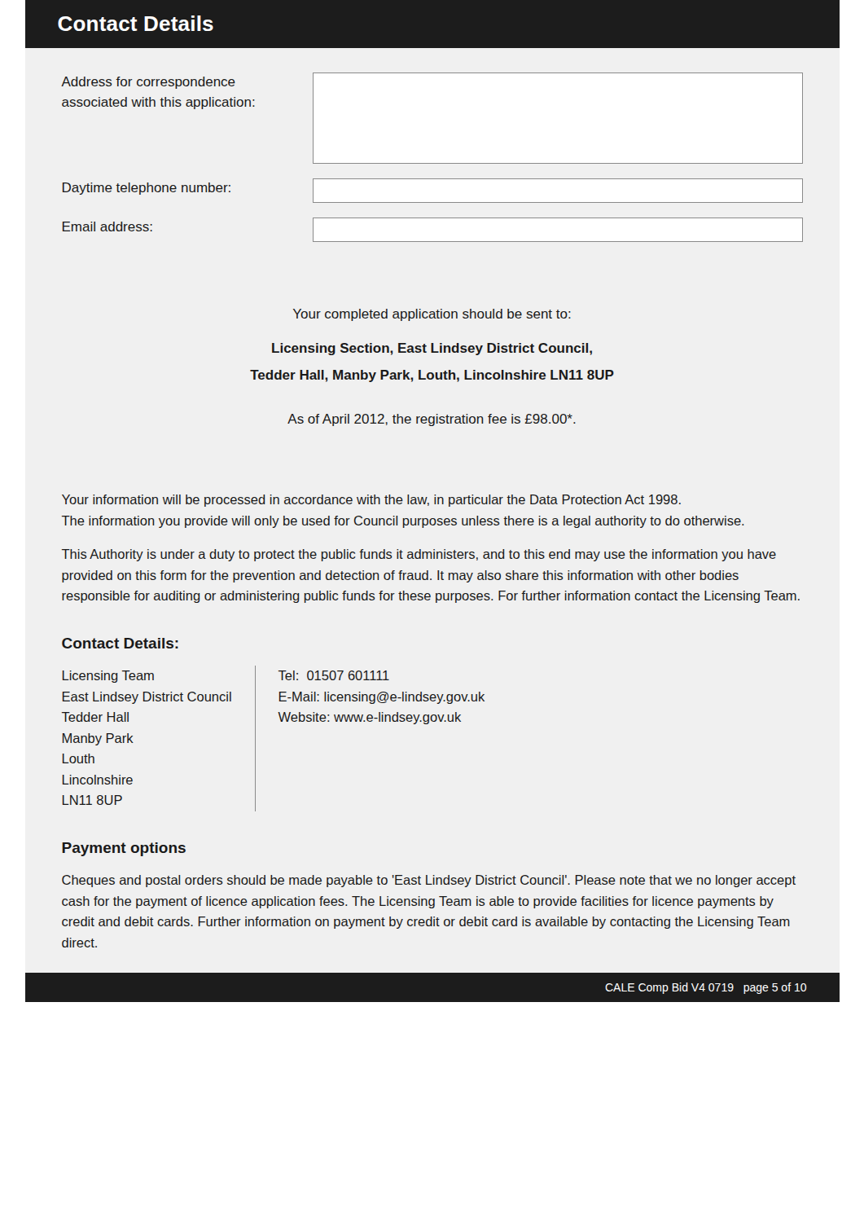Contact Details
| Address for correspondence associated with this application: | |
| Daytime telephone number: | |
| Email address: | |
Your completed application should be sent to:
Licensing Section, East Lindsey District Council,
Tedder Hall, Manby Park, Louth, Lincolnshire LN11 8UP
As of April 2012, the registration fee is £98.00*.
Your information will be processed in accordance with the law, in particular the Data Protection Act 1998.
The information you provide will only be used for Council purposes unless there is a legal authority to do otherwise.
This Authority is under a duty to protect the public funds it administers, and to this end may use the information you have provided on this form for the prevention and detection of fraud. It may also share this information with other bodies responsible for auditing or administering public funds for these purposes. For further information contact the Licensing Team.
Contact Details:
Licensing Team
East Lindsey District Council
Tedder Hall
Manby Park
Louth
Lincolnshire
LN11 8UP
Tel: 01507 601111
E-Mail: licensing@e-lindsey.gov.uk
Website: www.e-lindsey.gov.uk
Payment options
Cheques and postal orders should be made payable to 'East Lindsey District Council'. Please note that we no longer accept cash for the payment of licence application fees. The Licensing Team is able to provide facilities for licence payments by credit and debit cards. Further information on payment by credit or debit card is available by contacting the Licensing Team direct.
CALE Comp Bid V4 0719 page 5 of 10